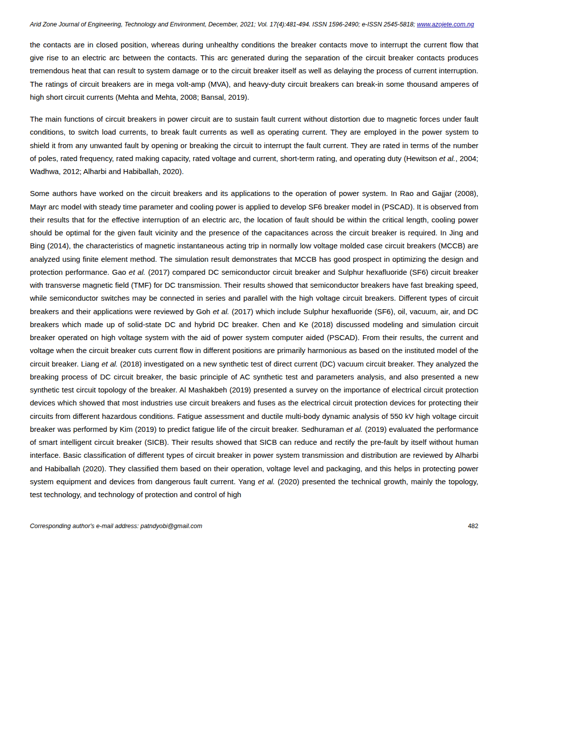Arid Zone Journal of Engineering, Technology and Environment, December, 2021; Vol. 17(4):481-494. ISSN 1596-2490; e-ISSN 2545-5818; www.azojete.com.ng
the contacts are in closed position, whereas during unhealthy conditions the breaker contacts move to interrupt the current flow that give rise to an electric arc between the contacts. This arc generated during the separation of the circuit breaker contacts produces tremendous heat that can result to system damage or to the circuit breaker itself as well as delaying the process of current interruption. The ratings of circuit breakers are in mega volt-amp (MVA), and heavy-duty circuit breakers can break-in some thousand amperes of high short circuit currents (Mehta and Mehta, 2008; Bansal, 2019).
The main functions of circuit breakers in power circuit are to sustain fault current without distortion due to magnetic forces under fault conditions, to switch load currents, to break fault currents as well as operating current. They are employed in the power system to shield it from any unwanted fault by opening or breaking the circuit to interrupt the fault current. They are rated in terms of the number of poles, rated frequency, rated making capacity, rated voltage and current, short-term rating, and operating duty (Hewitson et al., 2004; Wadhwa, 2012; Alharbi and Habiballah, 2020).
Some authors have worked on the circuit breakers and its applications to the operation of power system. In Rao and Gajjar (2008), Mayr arc model with steady time parameter and cooling power is applied to develop SF6 breaker model in (PSCAD). It is observed from their results that for the effective interruption of an electric arc, the location of fault should be within the critical length, cooling power should be optimal for the given fault vicinity and the presence of the capacitances across the circuit breaker is required. In Jing and Bing (2014), the characteristics of magnetic instantaneous acting trip in normally low voltage molded case circuit breakers (MCCB) are analyzed using finite element method. The simulation result demonstrates that MCCB has good prospect in optimizing the design and protection performance. Gao et al. (2017) compared DC semiconductor circuit breaker and Sulphur hexafluoride (SF6) circuit breaker with transverse magnetic field (TMF) for DC transmission. Their results showed that semiconductor breakers have fast breaking speed, while semiconductor switches may be connected in series and parallel with the high voltage circuit breakers. Different types of circuit breakers and their applications were reviewed by Goh et al. (2017) which include Sulphur hexafluoride (SF6), oil, vacuum, air, and DC breakers which made up of solid-state DC and hybrid DC breaker. Chen and Ke (2018) discussed modeling and simulation circuit breaker operated on high voltage system with the aid of power system computer aided (PSCAD). From their results, the current and voltage when the circuit breaker cuts current flow in different positions are primarily harmonious as based on the instituted model of the circuit breaker. Liang et al. (2018) investigated on a new synthetic test of direct current (DC) vacuum circuit breaker. They analyzed the breaking process of DC circuit breaker, the basic principle of AC synthetic test and parameters analysis, and also presented a new synthetic test circuit topology of the breaker. Al Mashakbeh (2019) presented a survey on the importance of electrical circuit protection devices which showed that most industries use circuit breakers and fuses as the electrical circuit protection devices for protecting their circuits from different hazardous conditions. Fatigue assessment and ductile multi-body dynamic analysis of 550 kV high voltage circuit breaker was performed by Kim (2019) to predict fatigue life of the circuit breaker. Sedhuraman et al. (2019) evaluated the performance of smart intelligent circuit breaker (SICB). Their results showed that SICB can reduce and rectify the pre-fault by itself without human interface. Basic classification of different types of circuit breaker in power system transmission and distribution are reviewed by Alharbi and Habiballah (2020). They classified them based on their operation, voltage level and packaging, and this helps in protecting power system equipment and devices from dangerous fault current. Yang et al. (2020) presented the technical growth, mainly the topology, test technology, and technology of protection and control of high
Corresponding author's e-mail address: patndyobi@gmail.com 482